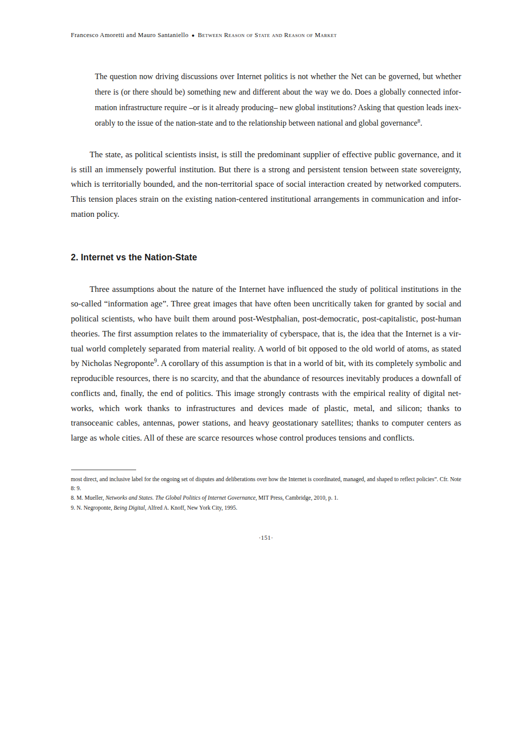Francesco Amoretti and Mauro Santaniello●Between Reason of State and Reason of Market
The question now driving discussions over Internet politics is not whether the Net can be governed, but whether there is (or there should be) something new and different about the way we do. Does a globally connected information infrastructure require –or is it already producing– new global institutions? Asking that question leads inexorably to the issue of the nation-state and to the relationship between national and global governance8.
The state, as political scientists insist, is still the predominant supplier of effective public governance, and it is still an immensely powerful institution. But there is a strong and persistent tension between state sovereignty, which is territorially bounded, and the non-territorial space of social interaction created by networked computers. This tension places strain on the existing nation-centered institutional arrangements in communication and information policy.
2. Internet vs the Nation-State
Three assumptions about the nature of the Internet have influenced the study of political institutions in the so-called “information age”. Three great images that have often been uncritically taken for granted by social and political scientists, who have built them around post-Westphalian, post-democratic, post-capitalistic, post-human theories. The first assumption relates to the immateriality of cyberspace, that is, the idea that the Internet is a virtual world completely separated from material reality. A world of bit opposed to the old world of atoms, as stated by Nicholas Negroponte9. A corollary of this assumption is that in a world of bit, with its completely symbolic and reproducible resources, there is no scarcity, and that the abundance of resources inevitably produces a downfall of conflicts and, finally, the end of politics. This image strongly contrasts with the empirical reality of digital networks, which work thanks to infrastructures and devices made of plastic, metal, and silicon; thanks to transoceanic cables, antennas, power stations, and heavy geostationary satellites; thanks to computer centers as large as whole cities. All of these are scarce resources whose control produces tensions and conflicts.
most direct, and inclusive label for the ongoing set of disputes and deliberations over how the Internet is coordinated, managed, and shaped to reflect policies”. Cfr. Note 8: 9.
8. M. Mueller, Networks and States. The Global Politics of Internet Governance, MIT Press, Cambridge, 2010, p. 1.
9. N. Negroponte, Being Digital, Alfred A. Knoff, New York City, 1995.
·151·